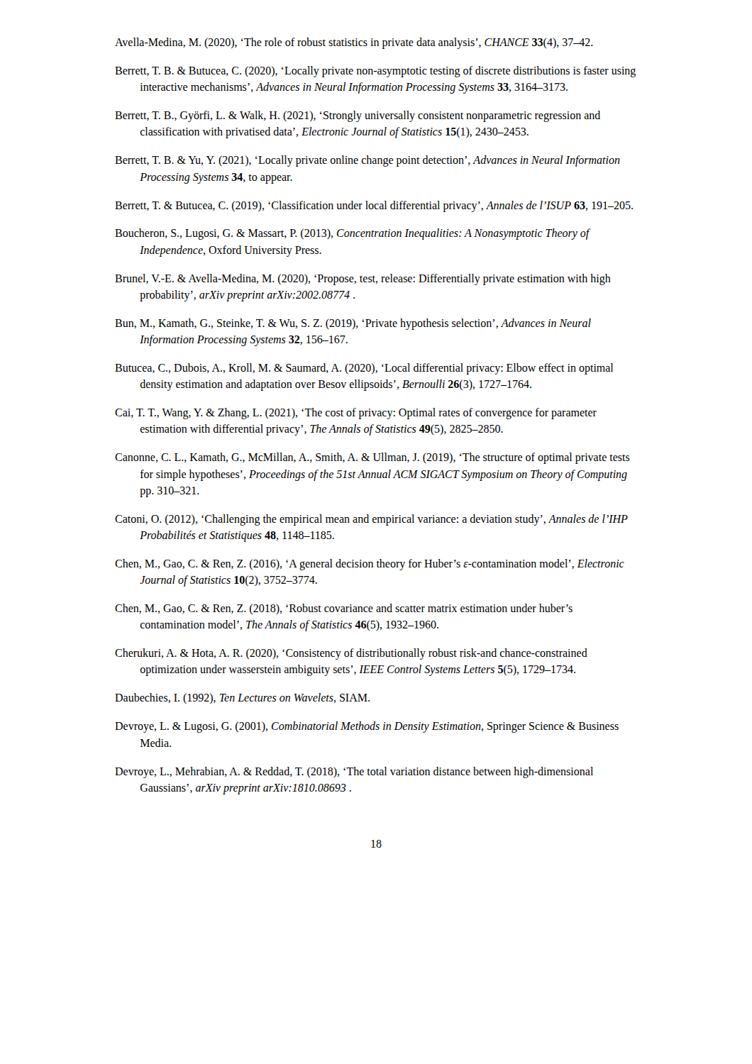Avella-Medina, M. (2020), ‘The role of robust statistics in private data analysis’, CHANCE 33(4), 37–42.
Berrett, T. B. & Butucea, C. (2020), ‘Locally private non-asymptotic testing of discrete distributions is faster using interactive mechanisms’, Advances in Neural Information Processing Systems 33, 3164–3173.
Berrett, T. B., Györfi, L. & Walk, H. (2021), ‘Strongly universally consistent nonparametric regression and classification with privatised data’, Electronic Journal of Statistics 15(1), 2430–2453.
Berrett, T. B. & Yu, Y. (2021), ‘Locally private online change point detection’, Advances in Neural Information Processing Systems 34, to appear.
Berrett, T. & Butucea, C. (2019), ‘Classification under local differential privacy’, Annales de l’ISUP 63, 191–205.
Boucheron, S., Lugosi, G. & Massart, P. (2013), Concentration Inequalities: A Nonasymptotic Theory of Independence, Oxford University Press.
Brunel, V.-E. & Avella-Medina, M. (2020), ‘Propose, test, release: Differentially private estimation with high probability’, arXiv preprint arXiv:2002.08774 .
Bun, M., Kamath, G., Steinke, T. & Wu, S. Z. (2019), ‘Private hypothesis selection’, Advances in Neural Information Processing Systems 32, 156–167.
Butucea, C., Dubois, A., Kroll, M. & Saumard, A. (2020), ‘Local differential privacy: Elbow effect in optimal density estimation and adaptation over Besov ellipsoids’, Bernoulli 26(3), 1727–1764.
Cai, T. T., Wang, Y. & Zhang, L. (2021), ‘The cost of privacy: Optimal rates of convergence for parameter estimation with differential privacy’, The Annals of Statistics 49(5), 2825–2850.
Canonne, C. L., Kamath, G., McMillan, A., Smith, A. & Ullman, J. (2019), ‘The structure of optimal private tests for simple hypotheses’, Proceedings of the 51st Annual ACM SIGACT Symposium on Theory of Computing pp. 310–321.
Catoni, O. (2012), ‘Challenging the empirical mean and empirical variance: a deviation study’, Annales de l’IHP Probabilités et Statistiques 48, 1148–1185.
Chen, M., Gao, C. & Ren, Z. (2016), ‘A general decision theory for Huber’s ε-contamination model’, Electronic Journal of Statistics 10(2), 3752–3774.
Chen, M., Gao, C. & Ren, Z. (2018), ‘Robust covariance and scatter matrix estimation under huber’s contamination model’, The Annals of Statistics 46(5), 1932–1960.
Cherukuri, A. & Hota, A. R. (2020), ‘Consistency of distributionally robust risk-and chance-constrained optimization under wasserstein ambiguity sets’, IEEE Control Systems Letters 5(5), 1729–1734.
Daubechies, I. (1992), Ten Lectures on Wavelets, SIAM.
Devroye, L. & Lugosi, G. (2001), Combinatorial Methods in Density Estimation, Springer Science & Business Media.
Devroye, L., Mehrabian, A. & Reddad, T. (2018), ‘The total variation distance between high-dimensional Gaussians’, arXiv preprint arXiv:1810.08693 .
18